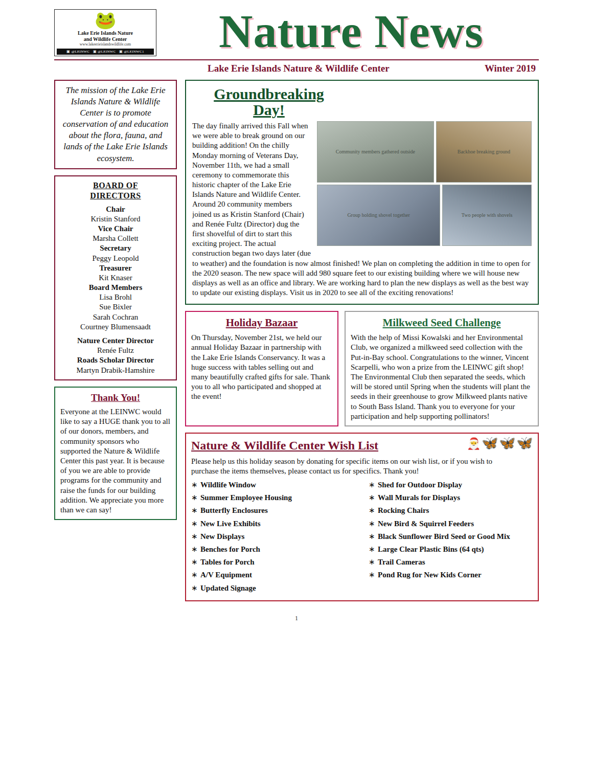🐸
Lake Erie Islands Nature
and Wildlife Center
www.lakeerieislandswildlife.com
▣ @LEINWC ▣ @LEINWC ▣ @LEINWC1
Nature News
Lake Erie Islands Nature & Wildlife Center Winter 2019
The mission of the Lake Erie Islands Nature & Wildlife Center is to promote conservation of and education about the flora, fauna, and lands of the Lake Erie Islands ecosystem.
BOARD OF
DIRECTORS
Chair
Kristin Stanford
Vice Chair
Marsha Collett
Secretary
Peggy Leopold
Treasurer
Kit Knaser
Board Members
Lisa Brohl
Sue Bixler
Sarah Cochran
Courtney Blumensaadt
Nature Center Director
Renée Fultz
Roads Scholar Director
Martyn Drabik-Hamshire
Thank You!
Everyone at the LEINWC would like to say a HUGE thank you to all of our donors, members, and community sponsors who supported the Nature & Wildlife Center this past year. It is because of you we are able to provide programs for the community and raise the funds for our building addition. We appreciate you more than we can say!
Groundbreaking
Day!
Community members gathered outside
Backhoe breaking ground
Group holding shovel together
Two people with shovels
The day finally arrived this Fall when we were able to break ground on our building addition! On the chilly Monday morning of Veterans Day, November 11th, we had a small ceremony to commemorate this historic chapter of the Lake Erie Islands Nature and Wildlife Center. Around 20 community members joined us as Kristin Stanford (Chair) and Renée Fultz (Director) dug the first shovelful of dirt to start this exciting project. The actual construction began two days later (due to weather) and the foundation is now almost finished! We plan on completing the addition in time to open for the 2020 season. The new space will add 980 square feet to our existing building where we will house new displays as well as an office and library. We are working hard to plan the new displays as well as the best way to update our existing displays. Visit us in 2020 to see all of the exciting renovations!
Holiday Bazaar
On Thursday, November 21st, we held our annual Holiday Bazaar in partnership with the Lake Erie Islands Conservancy. It was a huge success with tables selling out and many beautifully crafted gifts for sale. Thank you to all who participated and shopped at the event!
Milkweed Seed Challenge
With the help of Missi Kowalski and her Environmental Club, we organized a milkweed seed collection with the Put-in-Bay school. Congratulations to the winner, Vincent Scarpelli, who won a prize from the LEINWC gift shop! The Environmental Club then separated the seeds, which will be stored until Spring when the students will plant the seeds in their greenhouse to grow Milkweed plants native to South Bass Island. Thank you to everyone for your participation and help supporting pollinators!
🎅🦋🦋🦋
Nature & Wildlife Center Wish List
Please help us this holiday season by donating for specific items on our wish list, or if you wish to purchase the items themselves, please contact us for specifics. Thank you!
Wildlife Window
Summer Employee Housing
Butterfly Enclosures
New Live Exhibits
New Displays
Benches for Porch
Tables for Porch
A/V Equipment
Updated Signage
Shed for Outdoor Display
Wall Murals for Displays
Rocking Chairs
New Bird & Squirrel Feeders
Black Sunflower Bird Seed or Good Mix
Large Clear Plastic Bins (64 qts)
Trail Cameras
Pond Rug for New Kids Corner
1